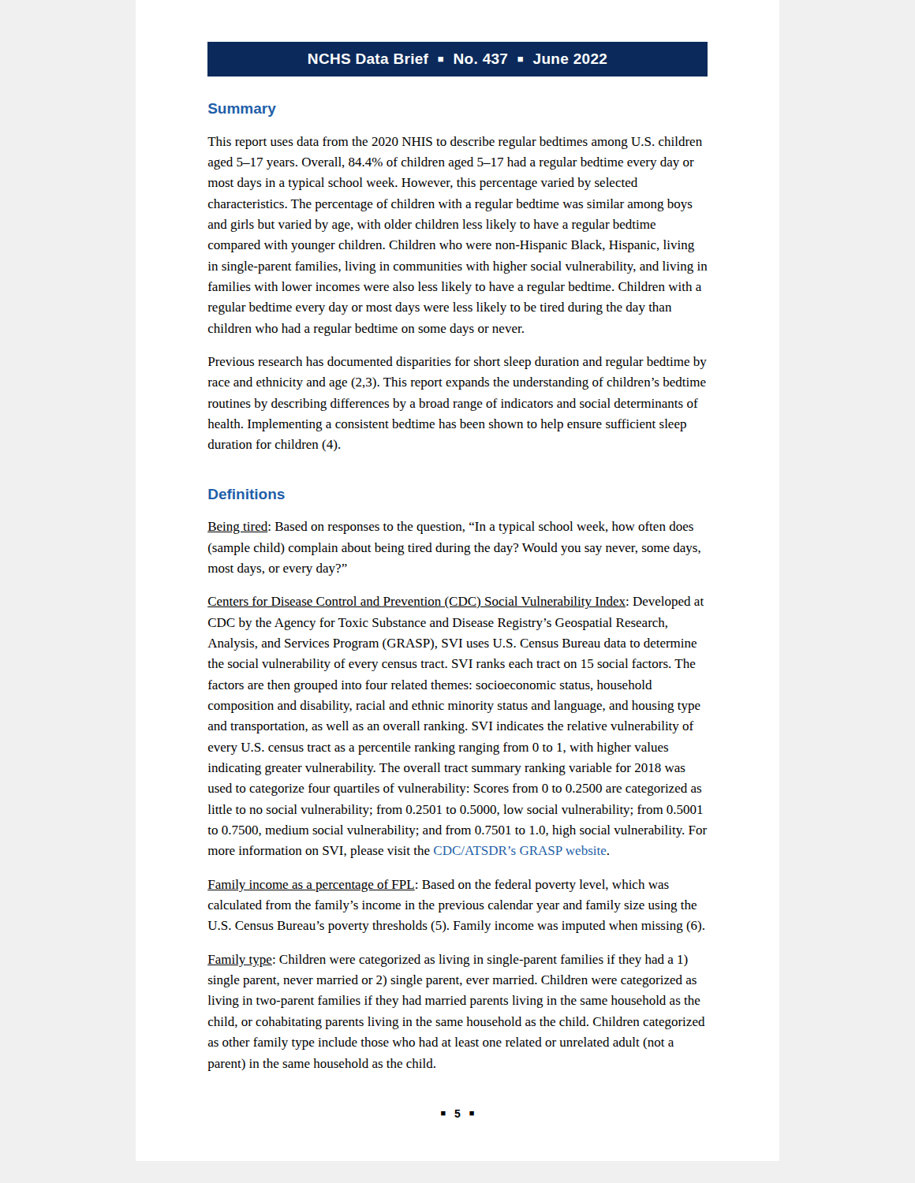NCHS Data Brief ■ No. 437 ■ June 2022
Summary
This report uses data from the 2020 NHIS to describe regular bedtimes among U.S. children aged 5–17 years. Overall, 84.4% of children aged 5–17 had a regular bedtime every day or most days in a typical school week. However, this percentage varied by selected characteristics. The percentage of children with a regular bedtime was similar among boys and girls but varied by age, with older children less likely to have a regular bedtime compared with younger children. Children who were non-Hispanic Black, Hispanic, living in single-parent families, living in communities with higher social vulnerability, and living in families with lower incomes were also less likely to have a regular bedtime. Children with a regular bedtime every day or most days were less likely to be tired during the day than children who had a regular bedtime on some days or never.
Previous research has documented disparities for short sleep duration and regular bedtime by race and ethnicity and age (2,3). This report expands the understanding of children’s bedtime routines by describing differences by a broad range of indicators and social determinants of health. Implementing a consistent bedtime has been shown to help ensure sufficient sleep duration for children (4).
Definitions
Being tired: Based on responses to the question, “In a typical school week, how often does (sample child) complain about being tired during the day? Would you say never, some days, most days, or every day?”
Centers for Disease Control and Prevention (CDC) Social Vulnerability Index: Developed at CDC by the Agency for Toxic Substance and Disease Registry’s Geospatial Research, Analysis, and Services Program (GRASP), SVI uses U.S. Census Bureau data to determine the social vulnerability of every census tract. SVI ranks each tract on 15 social factors. The factors are then grouped into four related themes: socioeconomic status, household composition and disability, racial and ethnic minority status and language, and housing type and transportation, as well as an overall ranking. SVI indicates the relative vulnerability of every U.S. census tract as a percentile ranking ranging from 0 to 1, with higher values indicating greater vulnerability. The overall tract summary ranking variable for 2018 was used to categorize four quartiles of vulnerability: Scores from 0 to 0.2500 are categorized as little to no social vulnerability; from 0.2501 to 0.5000, low social vulnerability; from 0.5001 to 0.7500, medium social vulnerability; and from 0.7501 to 1.0, high social vulnerability. For more information on SVI, please visit the CDC/ATSDR’s GRASP website.
Family income as a percentage of FPL: Based on the federal poverty level, which was calculated from the family’s income in the previous calendar year and family size using the U.S. Census Bureau’s poverty thresholds (5). Family income was imputed when missing (6).
Family type: Children were categorized as living in single-parent families if they had a 1) single parent, never married or 2) single parent, ever married. Children were categorized as living in two-parent families if they had married parents living in the same household as the child, or cohabitating parents living in the same household as the child. Children categorized as other family type include those who had at least one related or unrelated adult (not a parent) in the same household as the child.
■ 5 ■